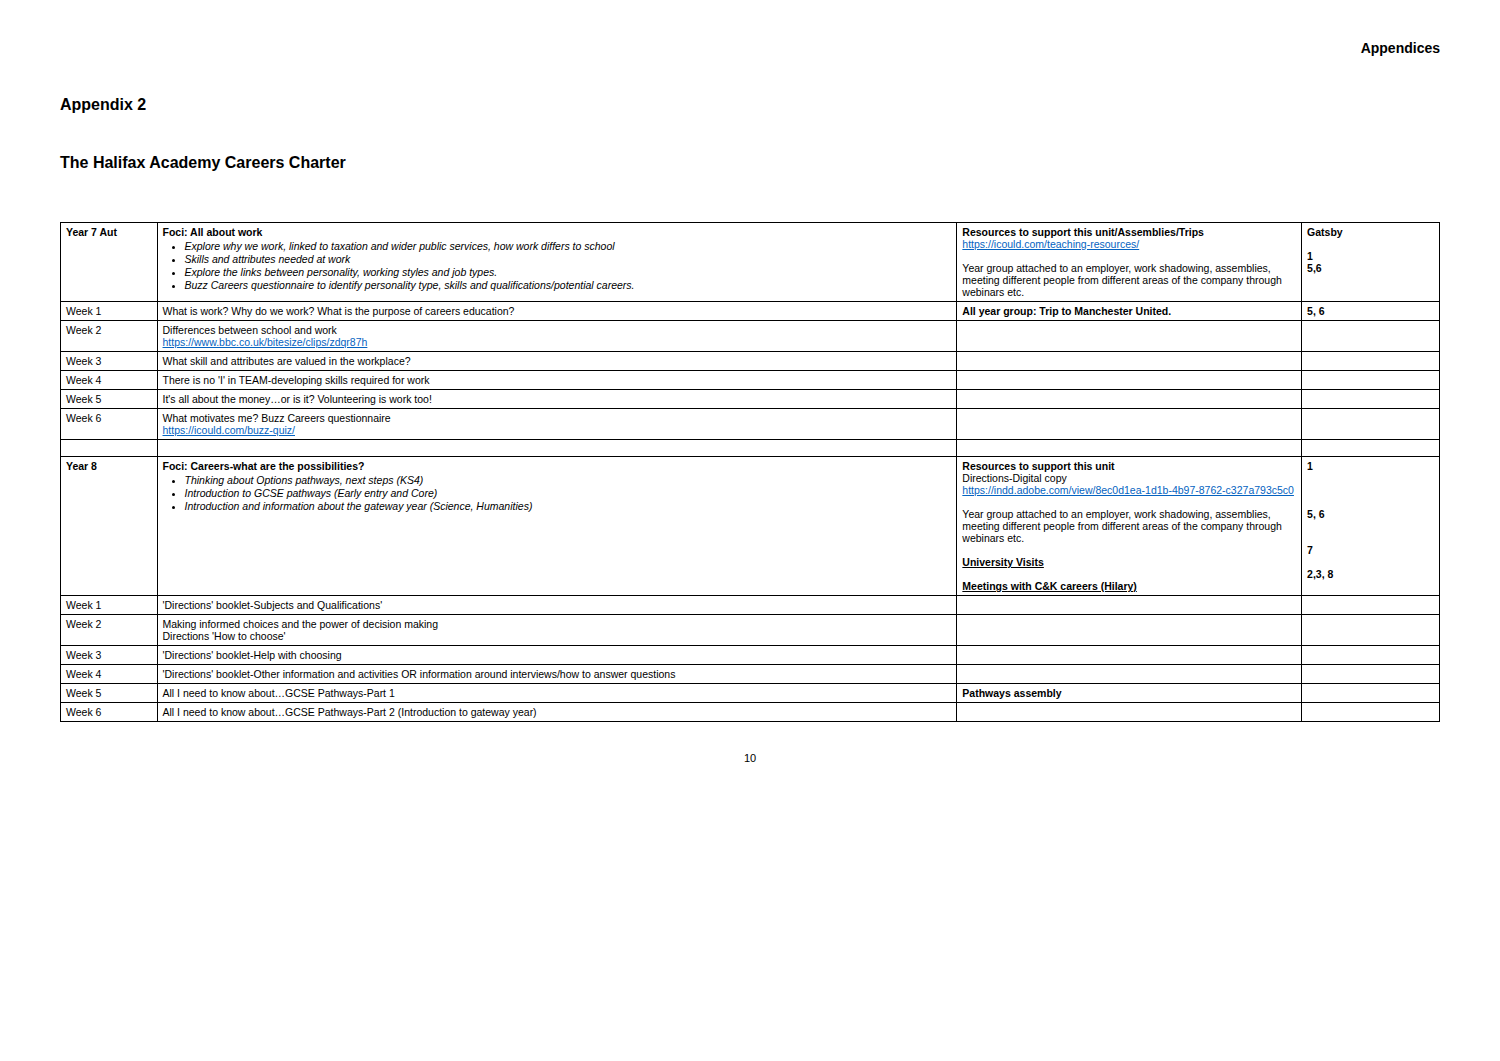Appendices
Appendix 2
The Halifax Academy Careers Charter
| Year 7 Aut | Foci: All about work Explore why we work, linked to taxation and wider public services, how work differs to school Skills and attributes needed at work Explore the links between personality, working styles and job types. Buzz Careers questionnaire to identify personality type, skills and qualifications/potential careers. | Resources to support this unit/Assemblies/Trips https://icould.com/teaching-resources/ Year group attached to an employer, work shadowing, assemblies, meeting different people from different areas of the company through webinars etc. | Gatsby 1 5,6 |
| Week 1 | What is work? Why do we work? What is the purpose of careers education? | All year group: Trip to Manchester United. | 5, 6 |
| Week 2 | Differences between school and work https://www.bbc.co.uk/bitesize/clips/zdqr87h | | |
| Week 3 | What skill and attributes are valued in the workplace? | | |
| Week 4 | There is no 'I' in TEAM-developing skills required for work | | |
| Week 5 | It's all about the money…or is it? Volunteering is work too! | | |
| Week 6 | What motivates me? Buzz Careers questionnaire https://icould.com/buzz-quiz/ | | |
| Year 8 | Foci: Careers-what are the possibilities? Thinking about Options pathways, next steps (KS4) Introduction to GCSE pathways (Early entry and Core) Introduction and information about the gateway year (Science, Humanities) | Resources to support this unit Directions-Digital copy https://indd.adobe.com/view/8ec0d1ea-1d1b-4b97-8762-c327a793c5c0 Year group attached to an employer, work shadowing, assemblies, meeting different people from different areas of the company through webinars etc. University Visits Meetings with C&K careers (Hilary) | 1 5, 6 7 2,3, 8 |
| Week 1 | 'Directions' booklet-Subjects and Qualifications' | | |
| Week 2 | Making informed choices and the power of decision making Directions 'How to choose' | | |
| Week 3 | 'Directions' booklet-Help with choosing | | |
| Week 4 | 'Directions' booklet-Other information and activities OR information around interviews/how to answer questions | | |
| Week 5 | All I need to know about…GCSE Pathways-Part 1 | Pathways assembly | |
| Week 6 | All I need to know about…GCSE Pathways-Part 2 (Introduction to gateway year) | | |
10